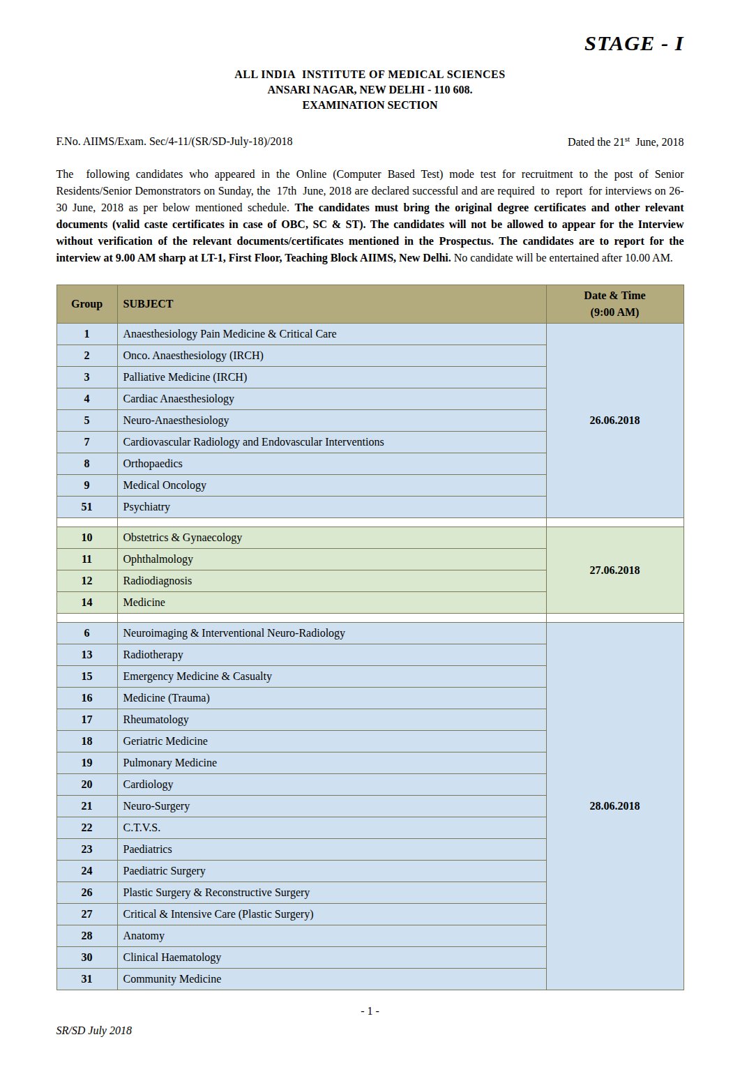STAGE - I
ALL INDIA INSTITUTE OF MEDICAL SCIENCES
ANSARI NAGAR, NEW DELHI - 110 608.
EXAMINATION SECTION
F.No. AIIMS/Exam. Sec/4-11/(SR/SD-July-18)/2018 Dated the 21st June, 2018
The following candidates who appeared in the Online (Computer Based Test) mode test for recruitment to the post of Senior Residents/Senior Demonstrators on Sunday, the 17th June, 2018 are declared successful and are required to report for interviews on 26-30 June, 2018 as per below mentioned schedule. The candidates must bring the original degree certificates and other relevant documents (valid caste certificates in case of OBC, SC & ST). The candidates will not be allowed to appear for the Interview without verification of the relevant documents/certificates mentioned in the Prospectus. The candidates are to report for the interview at 9.00 AM sharp at LT-1, First Floor, Teaching Block AIIMS, New Delhi. No candidate will be entertained after 10.00 AM.
Interview schedule by group and subject
| Group | SUBJECT | Date & Time (9:00 AM) |
| --- | --- | --- |
| 1 | Anaesthesiology Pain Medicine & Critical Care | 26.06.2018 |
| 2 | Onco. Anaesthesiology (IRCH) |
| 3 | Palliative Medicine (IRCH) |
| 4 | Cardiac Anaesthesiology |
| 5 | Neuro-Anaesthesiology |
| 7 | Cardiovascular Radiology and Endovascular Interventions |
| 8 | Orthopaedics |
| 9 | Medical Oncology |
| 51 | Psychiatry |
| 10 | Obstetrics & Gynaecology | 27.06.2018 |
| 11 | Ophthalmology |
| 12 | Radiodiagnosis |
| 14 | Medicine |
| 6 | Neuroimaging & Interventional Neuro-Radiology | 28.06.2018 |
| 13 | Radiotherapy |
| 15 | Emergency Medicine & Casualty |
| 16 | Medicine (Trauma) |
| 17 | Rheumatology |
| 18 | Geriatric Medicine |
| 19 | Pulmonary Medicine |
| 20 | Cardiology |
| 21 | Neuro-Surgery |
| 22 | C.T.V.S. |
| 23 | Paediatrics |
| 24 | Paediatric Surgery |
| 26 | Plastic Surgery & Reconstructive Surgery |
| 27 | Critical & Intensive Care (Plastic Surgery) |
| 28 | Anatomy |
| 30 | Clinical Haematology |
| 31 | Community Medicine |
- 1 -
SR/SD July 2018